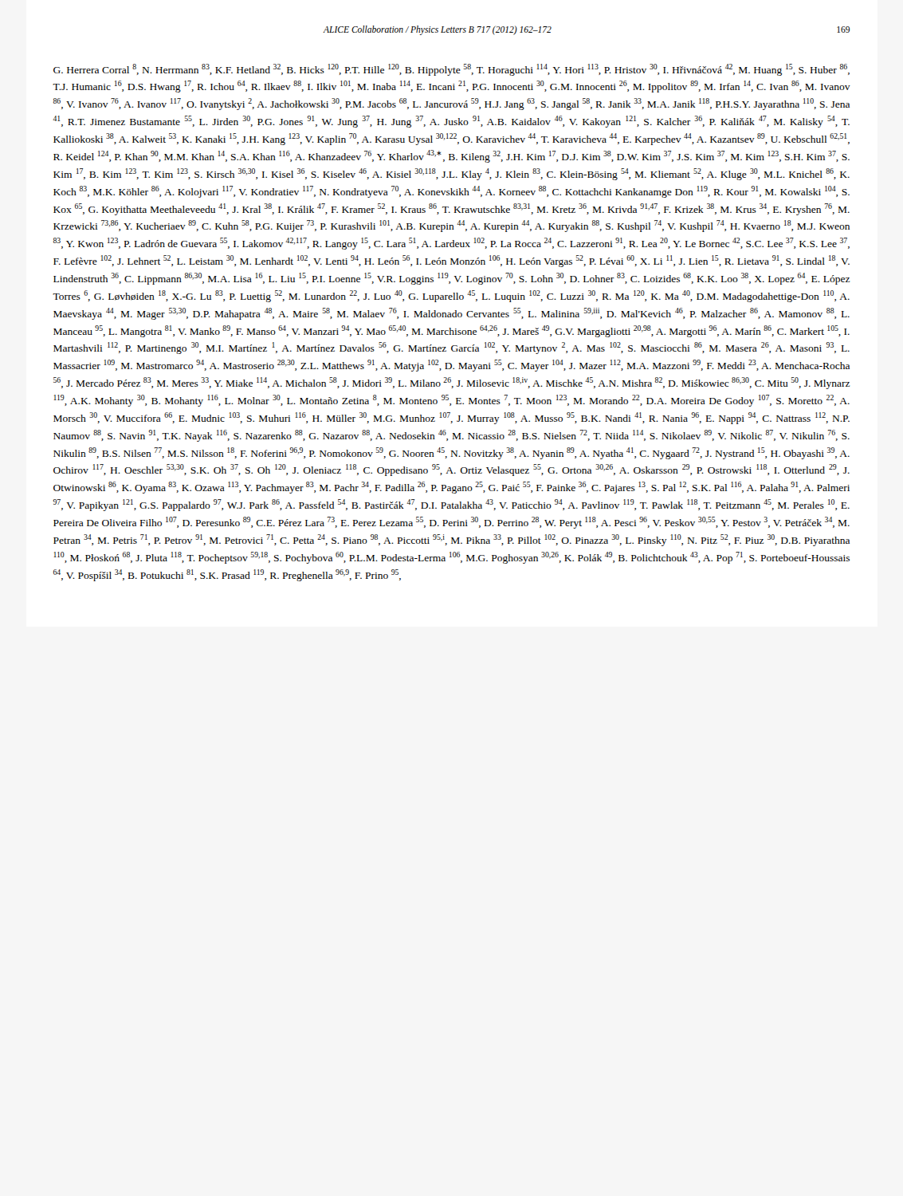ALICE Collaboration / Physics Letters B 717 (2012) 162–172 169
G. Herrera Corral 8, N. Herrmann 83, K.F. Hetland 32, B. Hicks 120, P.T. Hille 120, B. Hippolyte 58, T. Horaguchi 114, Y. Hori 113, P. Hristov 30, I. Hřivnáčová 42, M. Huang 15, S. Huber 86, T.J. Humanic 16, D.S. Hwang 17, R. Ichou 64, R. Ilkaev 88, I. Ilkiv 101, M. Inaba 114, E. Incani 21, P.G. Innocenti 30, G.M. Innocenti 26, M. Ippolitov 89, M. Irfan 14, C. Ivan 86, M. Ivanov 86, V. Ivanov 76, A. Ivanov 117, O. Ivanytskyi 2, A. Jachołkowski 30, P.M. Jacobs 68, L. Jancurová 59, H.J. Jang 63, S. Jangal 58, R. Janik 33, M.A. Janik 118, P.H.S.Y. Jayarathna 110, S. Jena 41, R.T. Jimenez Bustamante 55, L. Jirden 30, P.G. Jones 91, W. Jung 37, H. Jung 37, A. Jusko 91, A.B. Kaidalov 46, V. Kakoyan 121, S. Kalcher 36, P. Kaliňák 47, M. Kalisky 54, T. Kalliokoski 38, A. Kalweit 53, K. Kanaki 15, J.H. Kang 123, V. Kaplin 70, A. Karasu Uysal 30,122, O. Karavichev 44, T. Karavicheva 44, E. Karpechev 44, A. Kazantsev 89, U. Kebschull 62,51, R. Keidel 124, P. Khan 90, M.M. Khan 14, S.A. Khan 116, A. Khanzadeev 76, Y. Kharlov 43,∗, B. Kileng 32, J.H. Kim 17, D.J. Kim 38, D.W. Kim 37, J.S. Kim 37, M. Kim 123, S.H. Kim 37, S. Kim 17, B. Kim 123, T. Kim 123, S. Kirsch 36,30, I. Kisel 36, S. Kiselev 46, A. Kisiel 30,118, J.L. Klay 4, J. Klein 83, C. Klein-Bösing 54, M. Kliemant 52, A. Kluge 30, M.L. Knichel 86, K. Koch 83, M.K. Köhler 86, A. Kolojvari 117, V. Kondratiev 117, N. Kondratyeva 70, A. Konevskikh 44, A. Korneev 88, C. Kottachchi Kankanamge Don 119, R. Kour 91, M. Kowalski 104, S. Kox 65, G. Koyithatta Meethaleveedu 41, J. Kral 38, I. Králik 47, F. Kramer 52, I. Kraus 86, T. Krawutschke 83,31, M. Kretz 36, M. Krivda 91,47, F. Krizek 38, M. Krus 34, E. Kryshen 76, M. Krzewicki 73,86, Y. Kucheriaev 89, C. Kuhn 58, P.G. Kuijer 73, P. Kurashvili 101, A.B. Kurepin 44, A. Kurepin 44, A. Kuryakin 88, S. Kushpil 74, V. Kushpil 74, H. Kvaerno 18, M.J. Kweon 83, Y. Kwon 123, P. Ladrón de Guevara 55, I. Lakomov 42,117, R. Langoy 15, C. Lara 51, A. Lardeux 102, P. La Rocca 24, C. Lazzeroni 91, R. Lea 20, Y. Le Bornec 42, S.C. Lee 37, K.S. Lee 37, F. Lefèvre 102, J. Lehnert 52, L. Leistam 30, M. Lenhardt 102, V. Lenti 94, H. León 56, I. León Monzón 106, H. León Vargas 52, P. Lévai 60, X. Li 11, J. Lien 15, R. Lietava 91, S. Lindal 18, V. Lindenstruth 36, C. Lippmann 86,30, M.A. Lisa 16, L. Liu 15, P.I. Loenne 15, V.R. Loggins 119, V. Loginov 70, S. Lohn 30, D. Lohner 83, C. Loizides 68, K.K. Loo 38, X. Lopez 64, E. López Torres 6, G. Løvhøiden 18, X.-G. Lu 83, P. Luettig 52, M. Lunardon 22, J. Luo 40, G. Luparello 45, L. Luquin 102, C. Luzzi 30, R. Ma 120, K. Ma 40, D.M. Madagodahettige-Don 110, A. Maevskaya 44, M. Mager 53,30, D.P. Mahapatra 48, A. Maire 58, M. Malaev 76, I. Maldonado Cervantes 55, L. Malinina 59,iii, D. Mal'Kevich 46, P. Malzacher 86, A. Mamonov 88, L. Manceau 95, L. Mangotra 81, V. Manko 89, F. Manso 64, V. Manzari 94, Y. Mao 65,40, M. Marchisone 64,26, J. Mareš 49, G.V. Margagliotti 20,98, A. Margotti 96, A. Marín 86, C. Markert 105, I. Martashvili 112, P. Martinengo 30, M.I. Martínez 1, A. Martínez Davalos 56, G. Martínez García 102, Y. Martynov 2, A. Mas 102, S. Masciocchi 86, M. Masera 26, A. Masoni 93, L. Massacrier 109, M. Mastromarco 94, A. Mastroserio 28,30, Z.L. Matthews 91, A. Matyja 102, D. Mayani 55, C. Mayer 104, J. Mazer 112, M.A. Mazzoni 99, F. Meddi 23, A. Menchaca-Rocha 56, J. Mercado Pérez 83, M. Meres 33, Y. Miake 114, A. Michalon 58, J. Midori 39, L. Milano 26, J. Milosevic 18,iv, A. Mischke 45, A.N. Mishra 82, D. Miśkowiec 86,30, C. Mitu 50, J. Mlynarz 119, A.K. Mohanty 30, B. Mohanty 116, L. Molnar 30, L. Montaño Zetina 8, M. Monteno 95, E. Montes 7, T. Moon 123, M. Morando 22, D.A. Moreira De Godoy 107, S. Moretto 22, A. Morsch 30, V. Muccifora 66, E. Mudnic 103, S. Muhuri 116, H. Müller 30, M.G. Munhoz 107, J. Murray 108, A. Musso 95, B.K. Nandi 41, R. Nania 96, E. Nappi 94, C. Nattrass 112, N.P. Naumov 88, S. Navin 91, T.K. Nayak 116, S. Nazarenko 88, G. Nazarov 88, A. Nedosekin 46, M. Nicassio 28, B.S. Nielsen 72, T. Niida 114, S. Nikolaev 89, V. Nikolic 87, V. Nikulin 76, S. Nikulin 89, B.S. Nilsen 77, M.S. Nilsson 18, F. Noferini 96,9, P. Nomokonov 59, G. Nooren 45, N. Novitzky 38, A. Nyanin 89, A. Nyatha 41, C. Nygaard 72, J. Nystrand 15, H. Obayashi 39, A. Ochirov 117, H. Oeschler 53,30, S.K. Oh 37, S. Oh 120, J. Oleniacz 118, C. Oppedisano 95, A. Ortiz Velasquez 55, G. Ortona 30,26, A. Oskarsson 29, P. Ostrowski 118, I. Otterlund 29, J. Otwinowski 86, K. Oyama 83, K. Ozawa 113, Y. Pachmayer 83, M. Pachr 34, F. Padilla 26, P. Pagano 25, G. Paić 55, F. Painke 36, C. Pajares 13, S. Pal 12, S.K. Pal 116, A. Palaha 91, A. Palmeri 97, V. Papikyan 121, G.S. Pappalardo 97, W.J. Park 86, A. Passfeld 54, B. Pastirčák 47, D.I. Patalakha 43, V. Paticchio 94, A. Pavlinov 119, T. Pawlak 118, T. Peitzmann 45, M. Perales 10, E. Pereira De Oliveira Filho 107, D. Peresunko 89, C.E. Pérez Lara 73, E. Perez Lezama 55, D. Perini 30, D. Perrino 28, W. Peryt 118, A. Pesci 96, V. Peskov 30,55, Y. Pestov 3, V. Petráček 34, M. Petran 34, M. Petris 71, P. Petrov 91, M. Petrovici 71, C. Petta 24, S. Piano 98, A. Piccotti 95,i, M. Pikna 33, P. Pillot 102, O. Pinazza 30, L. Pinsky 110, N. Pitz 52, F. Piuz 30, D.B. Piyarathna 110, M. Płoskoń 68, J. Pluta 118, T. Pocheptsov 59,18, S. Pochybova 60, P.L.M. Podesta-Lerma 106, M.G. Poghosyan 30,26, K. Polák 49, B. Polichtchouk 43, A. Pop 71, S. Porteboeuf-Houssais 64, V. Pospíšil 34, B. Potukuchi 81, S.K. Prasad 119, R. Preghenella 96,9, F. Prino 95,